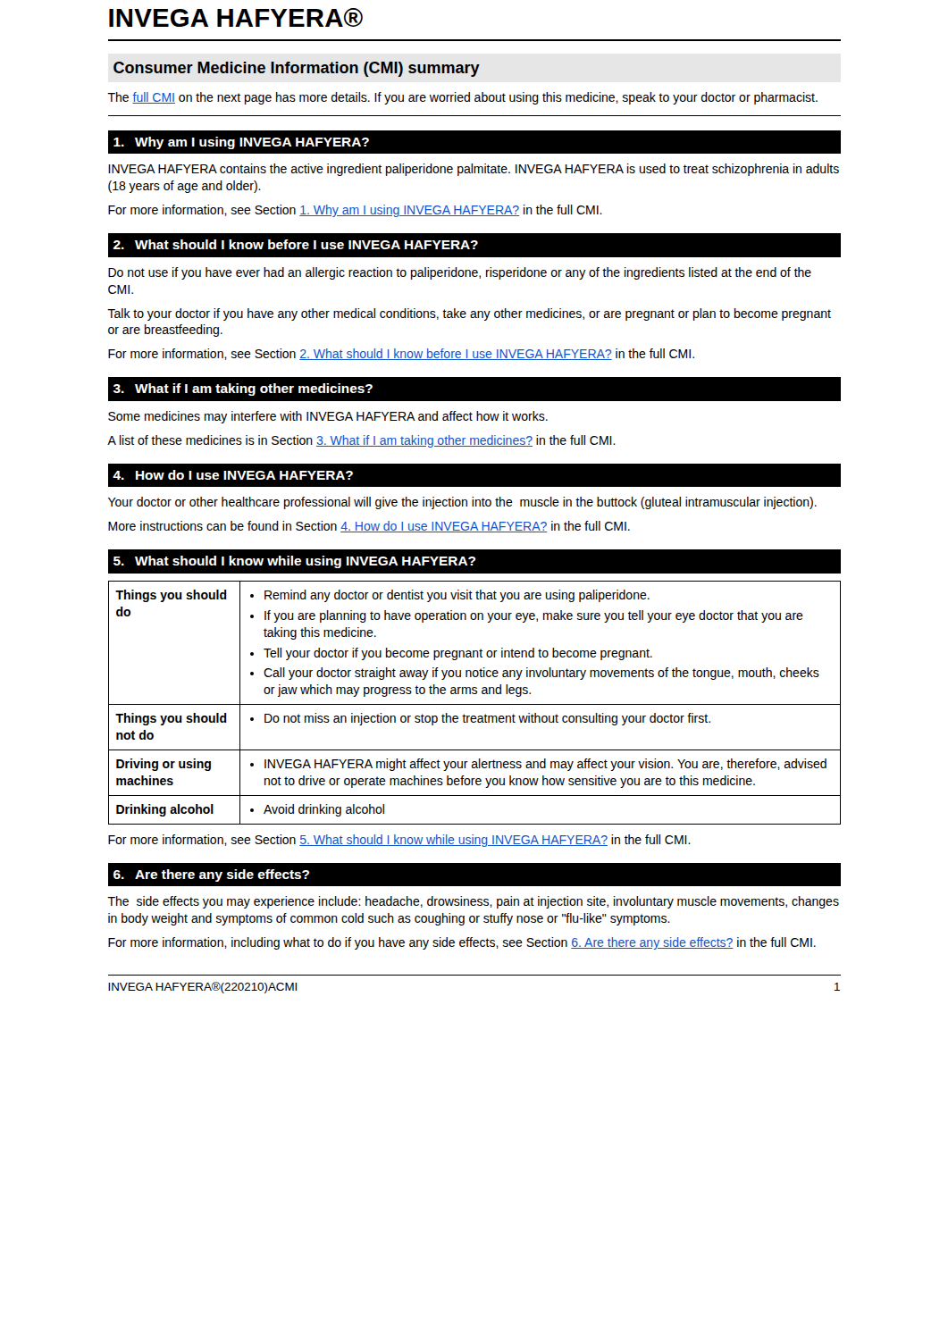INVEGA HAFYERA®
Consumer Medicine Information (CMI) summary
The full CMI on the next page has more details. If you are worried about using this medicine, speak to your doctor or pharmacist.
1. Why am I using INVEGA HAFYERA?
INVEGA HAFYERA contains the active ingredient paliperidone palmitate. INVEGA HAFYERA is used to treat schizophrenia in adults (18 years of age and older).
For more information, see Section 1. Why am I using INVEGA HAFYERA? in the full CMI.
2. What should I know before I use INVEGA HAFYERA?
Do not use if you have ever had an allergic reaction to paliperidone, risperidone or any of the ingredients listed at the end of the CMI.
Talk to your doctor if you have any other medical conditions, take any other medicines, or are pregnant or plan to become pregnant or are breastfeeding.
For more information, see Section 2. What should I know before I use INVEGA HAFYERA? in the full CMI.
3. What if I am taking other medicines?
Some medicines may interfere with INVEGA HAFYERA and affect how it works.
A list of these medicines is in Section 3. What if I am taking other medicines? in the full CMI.
4. How do I use INVEGA HAFYERA?
Your doctor or other healthcare professional will give the injection into the muscle in the buttock (gluteal intramuscular injection).
More instructions can be found in Section 4. How do I use INVEGA HAFYERA? in the full CMI.
5. What should I know while using INVEGA HAFYERA?
| Things you should do | Remind any doctor or dentist you visit that you are using paliperidone. If you are planning to have operation on your eye, make sure you tell your eye doctor that you are taking this medicine. Tell your doctor if you become pregnant or intend to become pregnant. Call your doctor straight away if you notice any involuntary movements of the tongue, mouth, cheeks or jaw which may progress to the arms and legs. |
| Things you should not do | Do not miss an injection or stop the treatment without consulting your doctor first. |
| Driving or using machines | INVEGA HAFYERA might affect your alertness and may affect your vision. You are, therefore, advised not to drive or operate machines before you know how sensitive you are to this medicine. |
| Drinking alcohol | Avoid drinking alcohol |
For more information, see Section 5. What should I know while using INVEGA HAFYERA? in the full CMI.
6. Are there any side effects?
The side effects you may experience include: headache, drowsiness, pain at injection site, involuntary muscle movements, changes in body weight and symptoms of common cold such as coughing or stuffy nose or "flu-like" symptoms.
For more information, including what to do if you have any side effects, see Section 6. Are there any side effects? in the full CMI.
INVEGA HAFYERA®(220210)ACMI
1